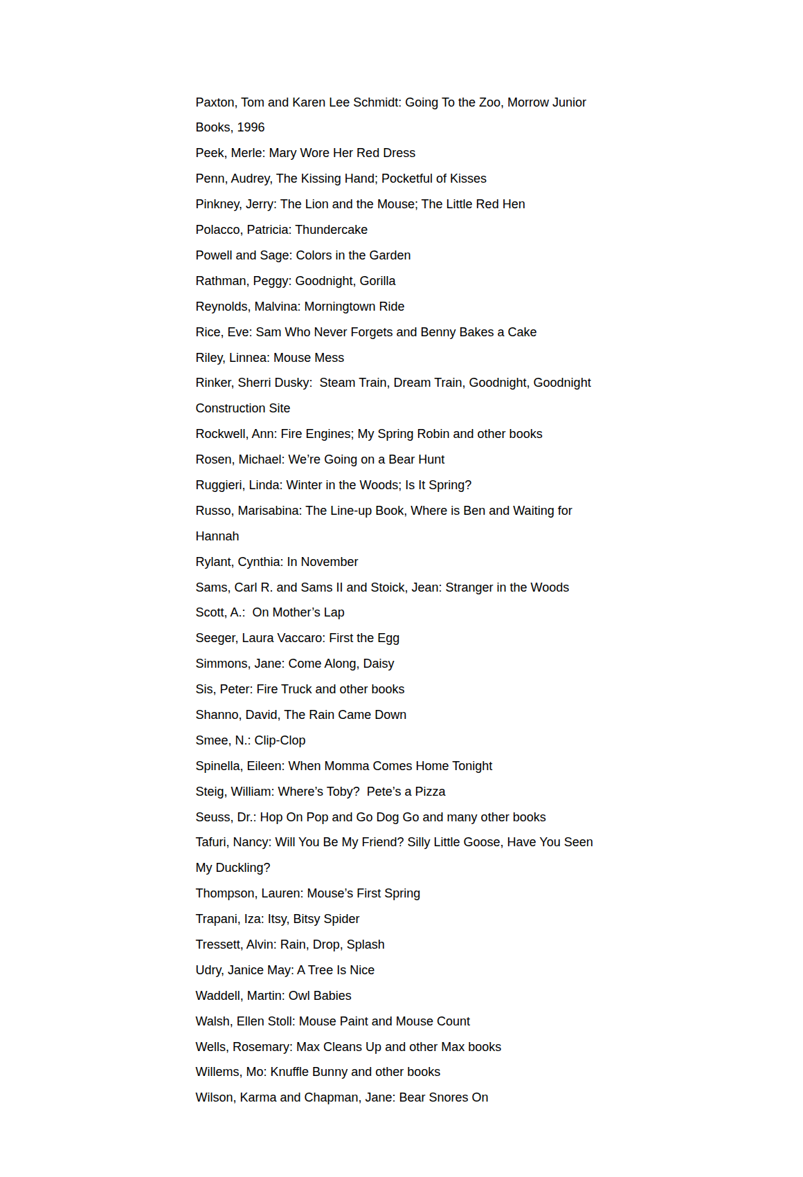Paxton, Tom and Karen Lee Schmidt: Going To the Zoo, Morrow Junior Books, 1996
Peek, Merle: Mary Wore Her Red Dress
Penn, Audrey, The Kissing Hand; Pocketful of Kisses
Pinkney, Jerry: The Lion and the Mouse; The Little Red Hen
Polacco, Patricia: Thundercake
Powell and Sage: Colors in the Garden
Rathman, Peggy: Goodnight, Gorilla
Reynolds, Malvina: Morningtown Ride
Rice, Eve: Sam Who Never Forgets and Benny Bakes a Cake
Riley, Linnea: Mouse Mess
Rinker, Sherri Dusky: Steam Train, Dream Train, Goodnight, Goodnight Construction Site
Rockwell, Ann: Fire Engines; My Spring Robin and other books
Rosen, Michael: We’re Going on a Bear Hunt
Ruggieri, Linda: Winter in the Woods; Is It Spring?
Russo, Marisabina: The Line-up Book, Where is Ben and Waiting for Hannah
Rylant, Cynthia: In November
Sams, Carl R. and Sams II and Stoick, Jean: Stranger in the Woods
Scott, A.: On Mother’s Lap
Seeger, Laura Vaccaro: First the Egg
Simmons, Jane: Come Along, Daisy
Sis, Peter: Fire Truck and other books
Shanno, David, The Rain Came Down
Smee, N.: Clip-Clop
Spinella, Eileen: When Momma Comes Home Tonight
Steig, William: Where’s Toby? Pete’s a Pizza
Seuss, Dr.: Hop On Pop and Go Dog Go and many other books
Tafuri, Nancy: Will You Be My Friend? Silly Little Goose, Have You Seen My Duckling?
Thompson, Lauren: Mouse’s First Spring
Trapani, Iza: Itsy, Bitsy Spider
Tressett, Alvin: Rain, Drop, Splash
Udry, Janice May: A Tree Is Nice
Waddell, Martin: Owl Babies
Walsh, Ellen Stoll: Mouse Paint and Mouse Count
Wells, Rosemary: Max Cleans Up and other Max books
Willems, Mo: Knuffle Bunny and other books
Wilson, Karma and Chapman, Jane: Bear Snores On